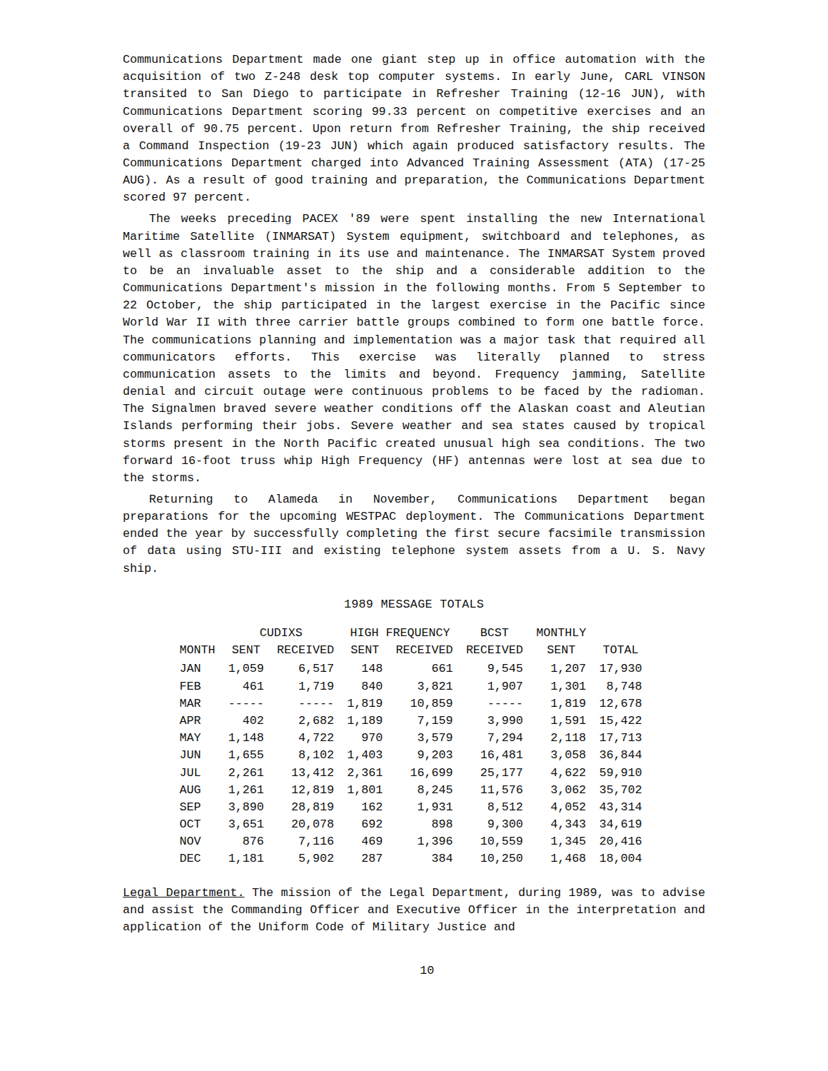Communications Department made one giant step up in office automation with the acquisition of two Z-248 desk top computer systems. In early June, CARL VINSON transited to San Diego to participate in Refresher Training (12-16 JUN), with Communications Department scoring 99.33 percent on competitive exercises and an overall of 90.75 percent. Upon return from Refresher Training, the ship received a Command Inspection (19-23 JUN) which again produced satisfactory results. The Communications Department charged into Advanced Training Assessment (ATA) (17-25 AUG). As a result of good training and preparation, the Communications Department scored 97 percent.
The weeks preceding PACEX '89 were spent installing the new International Maritime Satellite (INMARSAT) System equipment, switchboard and telephones, as well as classroom training in its use and maintenance. The INMARSAT System proved to be an invaluable asset to the ship and a considerable addition to the Communications Department's mission in the following months. From 5 September to 22 October, the ship participated in the largest exercise in the Pacific since World War II with three carrier battle groups combined to form one battle force. The communications planning and implementation was a major task that required all communicators efforts. This exercise was literally planned to stress communication assets to the limits and beyond. Frequency jamming, Satellite denial and circuit outage were continuous problems to be faced by the radioman. The Signalmen braved severe weather conditions off the Alaskan coast and Aleutian Islands performing their jobs. Severe weather and sea states caused by tropical storms present in the North Pacific created unusual high sea conditions. The two forward 16-foot truss whip High Frequency (HF) antennas were lost at sea due to the storms.
Returning to Alameda in November, Communications Department began preparations for the upcoming WESTPAC deployment. The Communications Department ended the year by successfully completing the first secure facsimile transmission of data using STU-III and existing telephone system assets from a U. S. Navy ship.
1989 MESSAGE TOTALS
| | CUDIXS | HIGH FREQUENCY | BCST | MONTHLY | |
| --- | --- | --- | --- | --- | --- |
| MONTH | SENT | RECEIVED | SENT | RECEIVED | RECEIVED | SENT | TOTAL |
| JAN | 1,059 | 6,517 | 148 | 661 | 9,545 | 1,207 | 17,930 |
| FEB | 461 | 1,719 | 840 | 3,821 | 1,907 | 1,301 | 8,748 |
| MAR | ----- | ----- | 1,819 | 10,859 | ----- | 1,819 | 12,678 |
| APR | 402 | 2,682 | 1,189 | 7,159 | 3,990 | 1,591 | 15,422 |
| MAY | 1,148 | 4,722 | 970 | 3,579 | 7,294 | 2,118 | 17,713 |
| JUN | 1,655 | 8,102 | 1,403 | 9,203 | 16,481 | 3,058 | 36,844 |
| JUL | 2,261 | 13,412 | 2,361 | 16,699 | 25,177 | 4,622 | 59,910 |
| AUG | 1,261 | 12,819 | 1,801 | 8,245 | 11,576 | 3,062 | 35,702 |
| SEP | 3,890 | 28,819 | 162 | 1,931 | 8,512 | 4,052 | 43,314 |
| OCT | 3,651 | 20,078 | 692 | 898 | 9,300 | 4,343 | 34,619 |
| NOV | 876 | 7,116 | 469 | 1,396 | 10,559 | 1,345 | 20,416 |
| DEC | 1,181 | 5,902 | 287 | 384 | 10,250 | 1,468 | 18,004 |
Legal Department. The mission of the Legal Department, during 1989, was to advise and assist the Commanding Officer and Executive Officer in the interpretation and application of the Uniform Code of Military Justice and
10